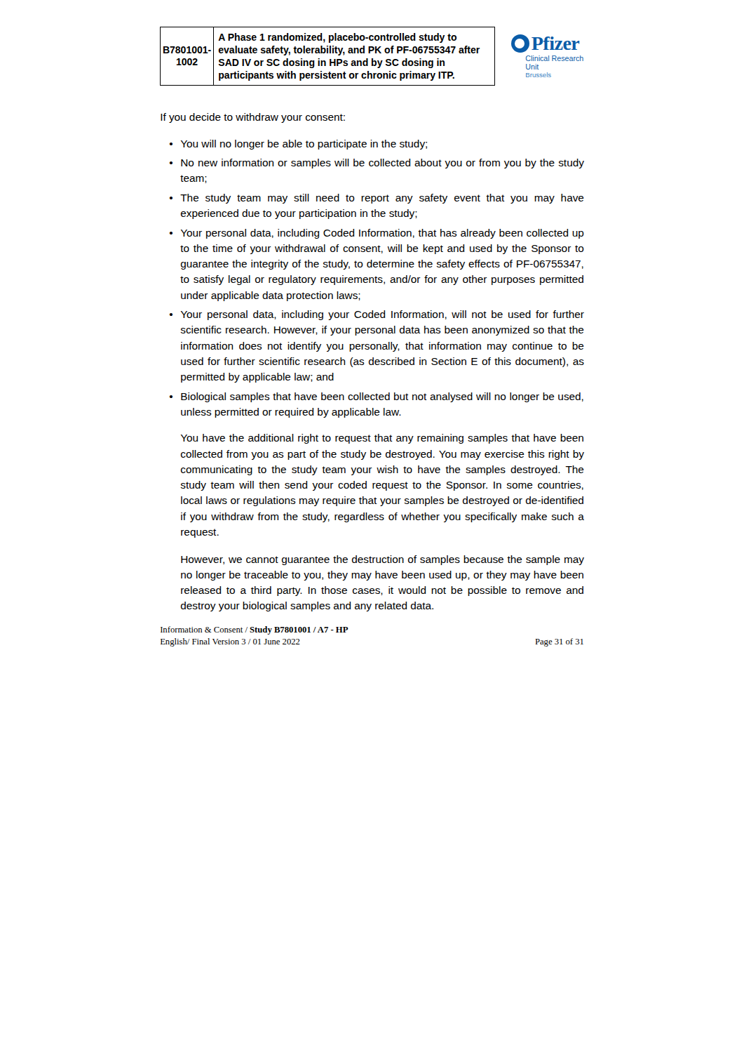B7801001-
1002
A Phase 1 randomized, placebo-controlled study to evaluate safety, tolerability, and PK of PF-06755347 after SAD IV or SC dosing in HPs and by SC dosing in participants with persistent or chronic primary ITP.
Pfizer
Clinical Research Unit Brussels
If you decide to withdraw your consent:
You will no longer be able to participate in the study;
No new information or samples will be collected about you or from you by the study team;
The study team may still need to report any safety event that you may have experienced due to your participation in the study;
Your personal data, including Coded Information, that has already been collected up to the time of your withdrawal of consent, will be kept and used by the Sponsor to guarantee the integrity of the study, to determine the safety effects of PF-06755347, to satisfy legal or regulatory requirements, and/or for any other purposes permitted under applicable data protection laws;
Your personal data, including your Coded Information, will not be used for further scientific research. However, if your personal data has been anonymized so that the information does not identify you personally, that information may continue to be used for further scientific research (as described in Section E of this document), as permitted by applicable law; and
Biological samples that have been collected but not analysed will no longer be used, unless permitted or required by applicable law.
You have the additional right to request that any remaining samples that have been collected from you as part of the study be destroyed. You may exercise this right by communicating to the study team your wish to have the samples destroyed. The study team will then send your coded request to the Sponsor. In some countries, local laws or regulations may require that your samples be destroyed or de-identified if you withdraw from the study, regardless of whether you specifically make such a request.
However, we cannot guarantee the destruction of samples because the sample may no longer be traceable to you, they may have been used up, or they may have been released to a third party. In those cases, it would not be possible to remove and destroy your biological samples and any related data.
Information & Consent / Study B7801001 / A7 - HP
English/ Final Version 3 / 01 June 2022
Page 31 of 31